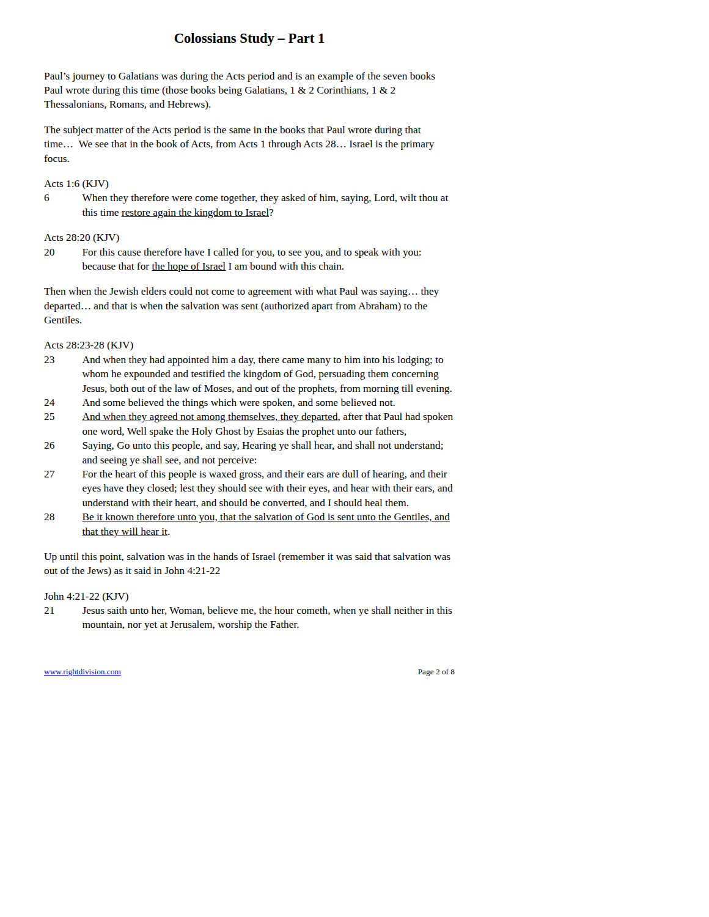Colossians Study – Part 1
Paul’s journey to Galatians was during the Acts period and is an example of the seven books Paul wrote during this time (those books being Galatians, 1 & 2 Corinthians, 1 & 2 Thessalonians, Romans, and Hebrews).
The subject matter of the Acts period is the same in the books that Paul wrote during that time… We see that in the book of Acts, from Acts 1 through Acts 28… Israel is the primary focus.
Acts 1:6 (KJV)
6 When they therefore were come together, they asked of him, saying, Lord, wilt thou at this time restore again the kingdom to Israel?
Acts 28:20 (KJV)
20 For this cause therefore have I called for you, to see you, and to speak with you: because that for the hope of Israel I am bound with this chain.
Then when the Jewish elders could not come to agreement with what Paul was saying… they departed… and that is when the salvation was sent (authorized apart from Abraham) to the Gentiles.
Acts 28:23-28 (KJV)
23 And when they had appointed him a day, there came many to him into his lodging; to whom he expounded and testified the kingdom of God, persuading them concerning Jesus, both out of the law of Moses, and out of the prophets, from morning till evening.
24 And some believed the things which were spoken, and some believed not.
25 And when they agreed not among themselves, they departed, after that Paul had spoken one word, Well spake the Holy Ghost by Esaias the prophet unto our fathers,
26 Saying, Go unto this people, and say, Hearing ye shall hear, and shall not understand; and seeing ye shall see, and not perceive:
27 For the heart of this people is waxed gross, and their ears are dull of hearing, and their eyes have they closed; lest they should see with their eyes, and hear with their ears, and understand with their heart, and should be converted, and I should heal them.
28 Be it known therefore unto you, that the salvation of God is sent unto the Gentiles, and that they will hear it.
Up until this point, salvation was in the hands of Israel (remember it was said that salvation was out of the Jews) as it said in John 4:21-22
John 4:21-22 (KJV)
21 Jesus saith unto her, Woman, believe me, the hour cometh, when ye shall neither in this mountain, nor yet at Jerusalem, worship the Father.
www.rightdivision.com Page 2 of 8